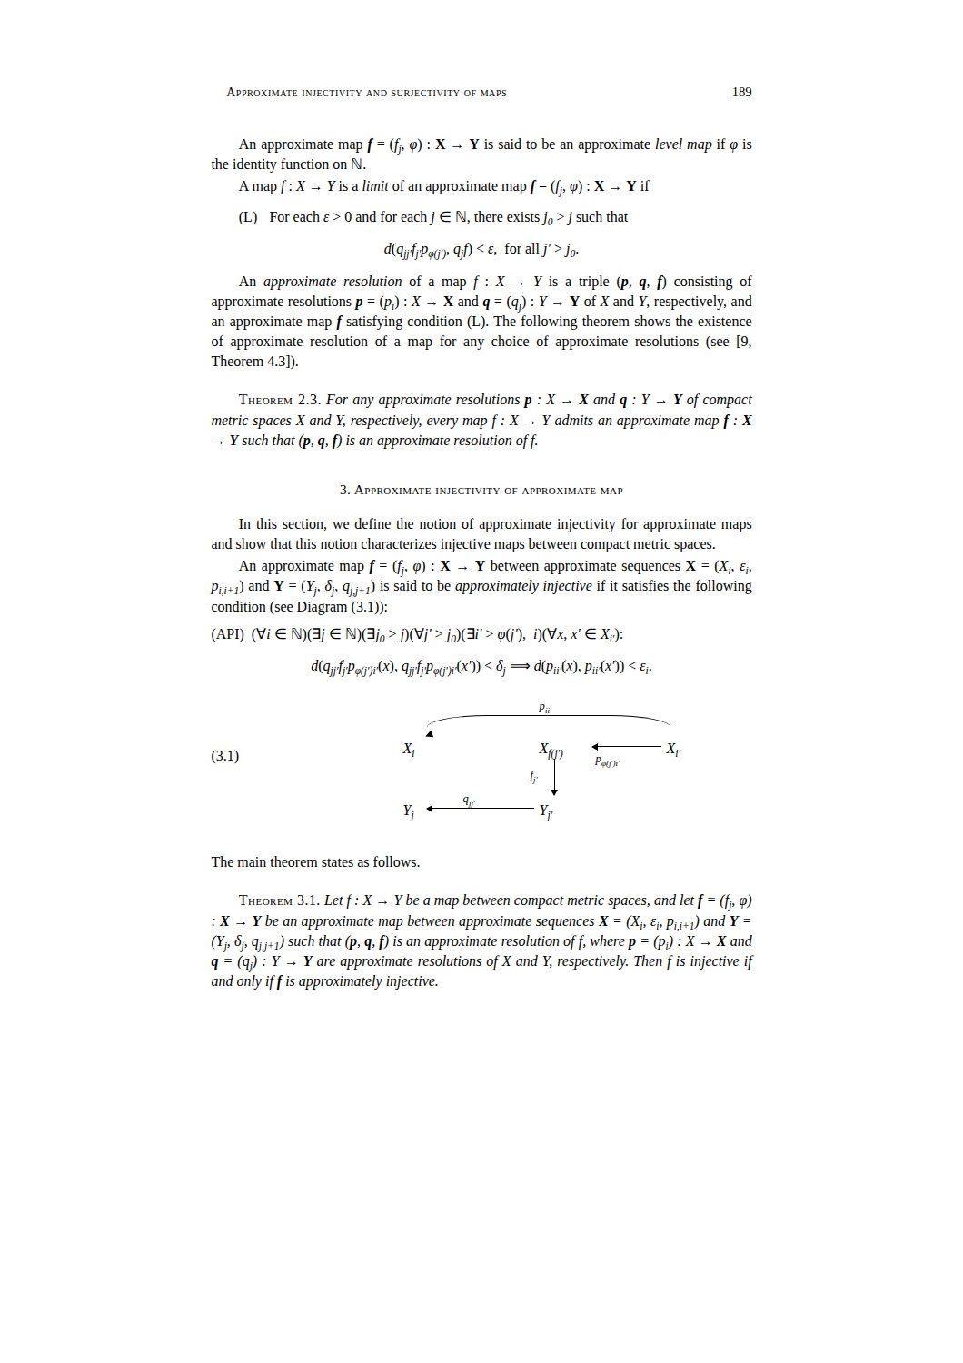Approximate injectivity and surjectivity of maps 189
An approximate map f = (fj, φ) : X → Y is said to be an approximate level map if φ is the identity function on ℕ.
A map f : X → Y is a limit of an approximate map f = (fj, φ) : X → Y if
(L)
For each ε > 0 and for each j ∈ ℕ, there exists j0 > j such that
d(qjj′fj′pφ(j′), qjf) < ε, for all j′ > j0.
An approximate resolution of a map f : X → Y is a triple (p, q, f) consisting of approximate resolutions p = (pi) : X → X and q = (qj) : Y → Y of X and Y, respectively, and an approximate map f satisfying condition (L). The following theorem shows the existence of approximate resolution of a map for any choice of approximate resolutions (see [9, Theorem 4.3]).
Theorem 2.3. For any approximate resolutions p : X → X and q : Y → Y of compact metric spaces X and Y, respectively, every map f : X → Y admits an approximate map f : X → Y such that (p, q, f) is an approximate resolution of f.
3. Approximate injectivity of approximate map
In this section, we define the notion of approximate injectivity for approximate maps and show that this notion characterizes injective maps between compact metric spaces.
An approximate map f = (fj, φ) : X → Y between approximate sequences X = (Xi, εi, pi,i+1) and Y = (Yj, δj, qj,j+1) is said to be approximately injective if it satisfies the following condition (see Diagram (3.1)):
(API) (∀i ∈ ℕ)(∃j ∈ ℕ)(∃j0 > j)(∀j′ > j0)(∃i′ > φ(j′), i)(∀x, x′ ∈ Xi′):
d(qjj′fj′pφ(j′)i′(x), qjj′fj′pφ(j′)i′(x′)) < δj ⟹ d(pii′(x), pii′(x′)) < εi.
(3.1)
Xi
Xf(j′)
Xi′
Yj
Yj′
pii′
pφ(j′)i′
fj′
qjj′
The main theorem states as follows.
Theorem 3.1. Let f : X → Y be a map between compact metric spaces, and let f = (fj, φ) : X → Y be an approximate map between approximate sequences X = (Xi, εi, pi,i+1) and Y = (Yj, δj, qj,j+1) such that (p, q, f) is an approximate resolution of f, where p = (pi) : X → X and q = (qj) : Y → Y are approximate resolutions of X and Y, respectively. Then f is injective if and only if f is approximately injective.